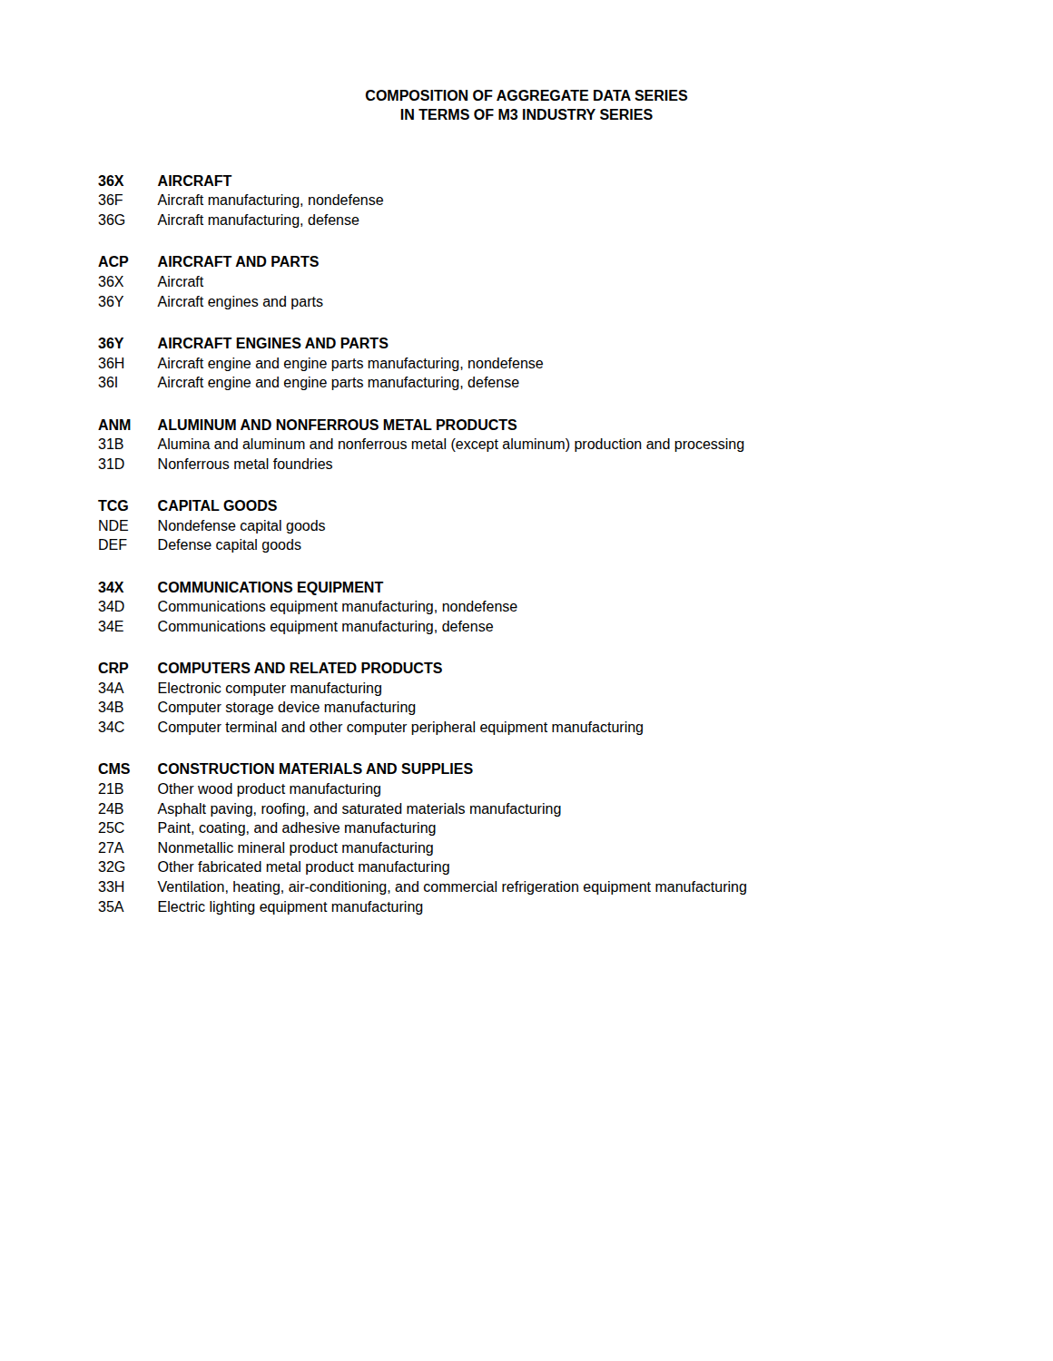COMPOSITION OF AGGREGATE DATA SERIES
IN TERMS OF M3 INDUSTRY SERIES
36X Aircraft
36F Aircraft manufacturing, nondefense
36G Aircraft manufacturing, defense
ACP Aircraft and Parts
36X Aircraft
36Y Aircraft engines and parts
36Y Aircraft Engines and Parts
36H Aircraft engine and engine parts manufacturing, nondefense
36I Aircraft engine and engine parts manufacturing, defense
ANM Aluminum and Nonferrous Metal Products
31B Alumina and aluminum and nonferrous metal (except aluminum) production and processing
31D Nonferrous metal foundries
TCG Capital Goods
NDE Nondefense capital goods
DEF Defense capital goods
34X Communications Equipment
34D Communications equipment manufacturing, nondefense
34E Communications equipment manufacturing, defense
CRP Computers and Related Products
34A Electronic computer manufacturing
34B Computer storage device manufacturing
34C Computer terminal and other computer peripheral equipment manufacturing
CMS Construction Materials and Supplies
21B Other wood product manufacturing
24B Asphalt paving, roofing, and saturated materials manufacturing
25C Paint, coating, and adhesive manufacturing
27A Nonmetallic mineral product manufacturing
32G Other fabricated metal product manufacturing
33H Ventilation, heating, air-conditioning, and commercial refrigeration equipment manufacturing
35A Electric lighting equipment manufacturing